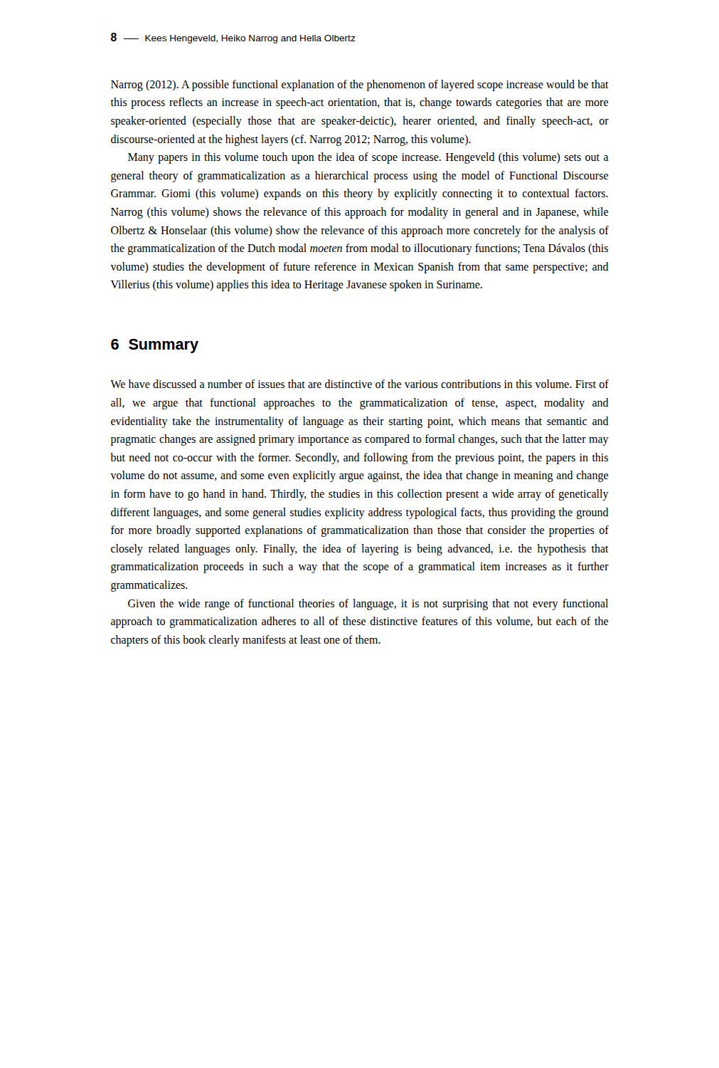8 Kees Hengeveld, Heiko Narrog and Hella Olbertz
Narrog (2012). A possible functional explanation of the phenomenon of layered scope increase would be that this process reflects an increase in speech-act orientation, that is, change towards categories that are more speaker-oriented (especially those that are speaker-deictic), hearer oriented, and finally speech-act, or discourse-oriented at the highest layers (cf. Narrog 2012; Narrog, this volume).
Many papers in this volume touch upon the idea of scope increase. Hengeveld (this volume) sets out a general theory of grammaticalization as a hierarchical process using the model of Functional Discourse Grammar. Giomi (this volume) expands on this theory by explicitly connecting it to contextual factors. Narrog (this volume) shows the relevance of this approach for modality in general and in Japanese, while Olbertz & Honselaar (this volume) show the relevance of this approach more concretely for the analysis of the grammaticalization of the Dutch modal moeten from modal to illocutionary functions; Tena Dávalos (this volume) studies the development of future reference in Mexican Spanish from that same perspective; and Villerius (this volume) applies this idea to Heritage Javanese spoken in Suriname.
6 Summary
We have discussed a number of issues that are distinctive of the various contributions in this volume. First of all, we argue that functional approaches to the grammaticalization of tense, aspect, modality and evidentiality take the instrumentality of language as their starting point, which means that semantic and pragmatic changes are assigned primary importance as compared to formal changes, such that the latter may but need not co-occur with the former. Secondly, and following from the previous point, the papers in this volume do not assume, and some even explicitly argue against, the idea that change in meaning and change in form have to go hand in hand. Thirdly, the studies in this collection present a wide array of genetically different languages, and some general studies explicity address typological facts, thus providing the ground for more broadly supported explanations of grammaticalization than those that consider the properties of closely related languages only. Finally, the idea of layering is being advanced, i.e. the hypothesis that grammaticalization proceeds in such a way that the scope of a grammatical item increases as it further grammaticalizes.
Given the wide range of functional theories of language, it is not surprising that not every functional approach to grammaticalization adheres to all of these distinctive features of this volume, but each of the chapters of this book clearly manifests at least one of them.